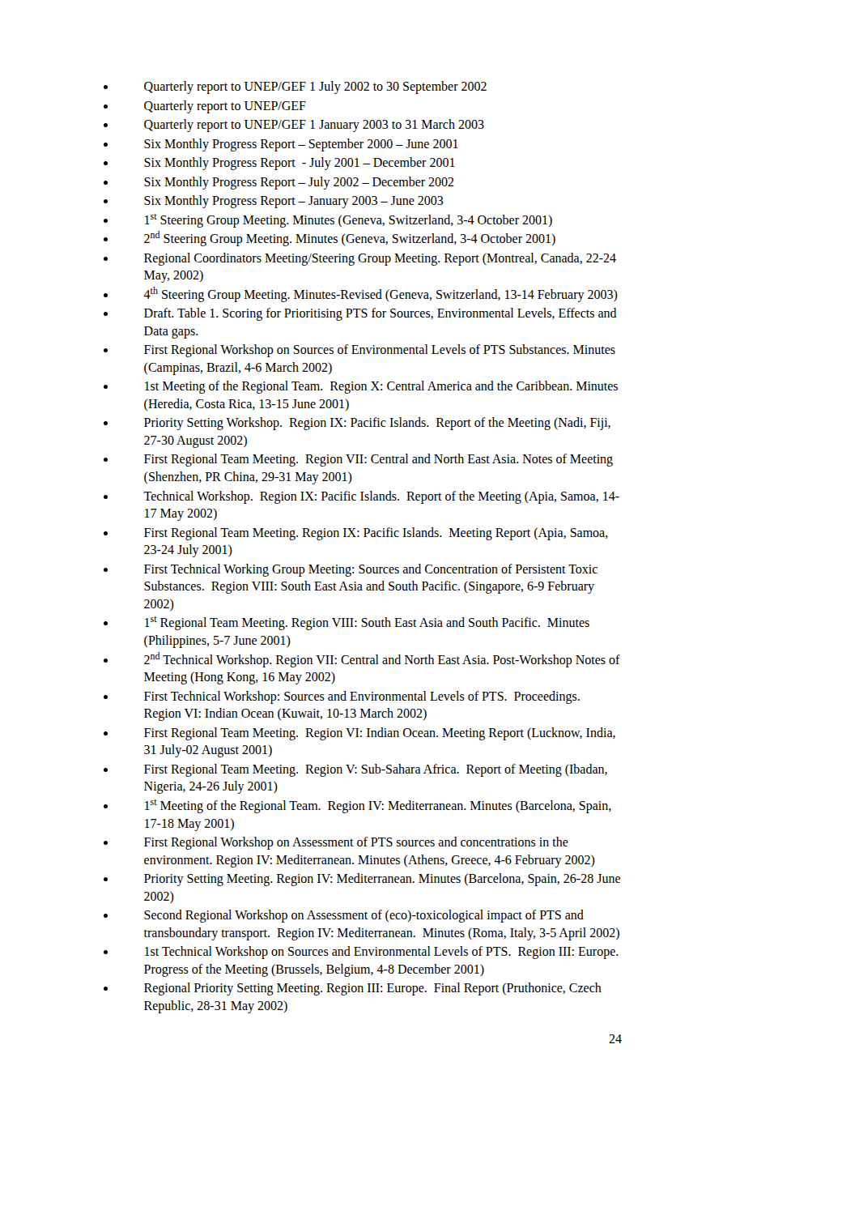Quarterly report to UNEP/GEF 1 July 2002 to 30 September 2002
Quarterly report to UNEP/GEF
Quarterly report to UNEP/GEF 1 January 2003 to 31 March 2003
Six Monthly Progress Report – September 2000 – June 2001
Six Monthly Progress Report - July 2001 – December 2001
Six Monthly Progress Report – July 2002 – December 2002
Six Monthly Progress Report – January 2003 – June 2003
1st Steering Group Meeting. Minutes (Geneva, Switzerland, 3-4 October 2001)
2nd Steering Group Meeting. Minutes (Geneva, Switzerland, 3-4 October 2001)
Regional Coordinators Meeting/Steering Group Meeting. Report (Montreal, Canada, 22-24 May, 2002)
4th Steering Group Meeting. Minutes-Revised (Geneva, Switzerland, 13-14 February 2003)
Draft. Table 1. Scoring for Prioritising PTS for Sources, Environmental Levels, Effects and Data gaps.
First Regional Workshop on Sources of Environmental Levels of PTS Substances. Minutes (Campinas, Brazil, 4-6 March 2002)
1st Meeting of the Regional Team. Region X: Central America and the Caribbean. Minutes (Heredia, Costa Rica, 13-15 June 2001)
Priority Setting Workshop. Region IX: Pacific Islands. Report of the Meeting (Nadi, Fiji, 27-30 August 2002)
First Regional Team Meeting. Region VII: Central and North East Asia. Notes of Meeting (Shenzhen, PR China, 29-31 May 2001)
Technical Workshop. Region IX: Pacific Islands. Report of the Meeting (Apia, Samoa, 14-17 May 2002)
First Regional Team Meeting. Region IX: Pacific Islands. Meeting Report (Apia, Samoa, 23-24 July 2001)
First Technical Working Group Meeting: Sources and Concentration of Persistent Toxic Substances. Region VIII: South East Asia and South Pacific. (Singapore, 6-9 February 2002)
1st Regional Team Meeting. Region VIII: South East Asia and South Pacific. Minutes (Philippines, 5-7 June 2001)
2nd Technical Workshop. Region VII: Central and North East Asia. Post-Workshop Notes of Meeting (Hong Kong, 16 May 2002)
First Technical Workshop: Sources and Environmental Levels of PTS. Proceedings. Region VI: Indian Ocean (Kuwait, 10-13 March 2002)
First Regional Team Meeting. Region VI: Indian Ocean. Meeting Report (Lucknow, India, 31 July-02 August 2001)
First Regional Team Meeting. Region V: Sub-Sahara Africa. Report of Meeting (Ibadan, Nigeria, 24-26 July 2001)
1st Meeting of the Regional Team. Region IV: Mediterranean. Minutes (Barcelona, Spain, 17-18 May 2001)
First Regional Workshop on Assessment of PTS sources and concentrations in the environment. Region IV: Mediterranean. Minutes (Athens, Greece, 4-6 February 2002)
Priority Setting Meeting. Region IV: Mediterranean. Minutes (Barcelona, Spain, 26-28 June 2002)
Second Regional Workshop on Assessment of (eco)-toxicological impact of PTS and transboundary transport. Region IV: Mediterranean. Minutes (Roma, Italy, 3-5 April 2002)
1st Technical Workshop on Sources and Environmental Levels of PTS. Region III: Europe. Progress of the Meeting (Brussels, Belgium, 4-8 December 2001)
Regional Priority Setting Meeting. Region III: Europe. Final Report (Pruthonice, Czech Republic, 28-31 May 2002)
24